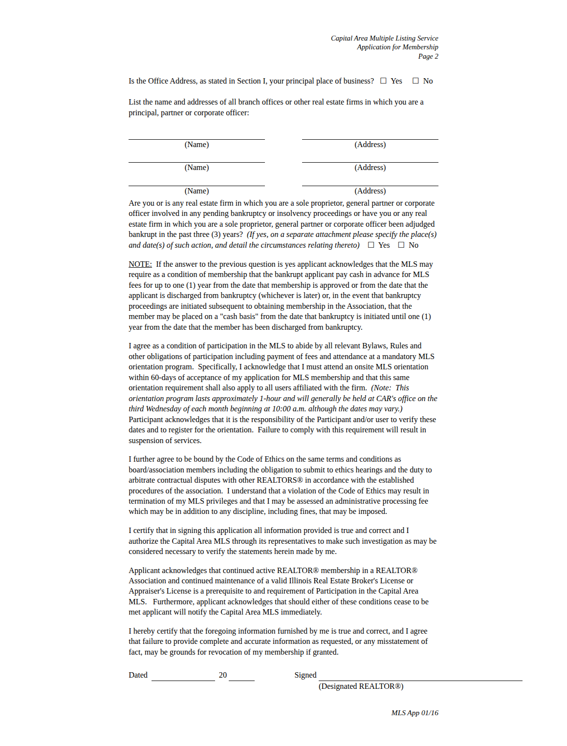Capital Area Multiple Listing Service
Application for Membership
Page 2
Is the Office Address, as stated in Section I, your principal place of business? ☐ Yes ☐ No
List the name and addresses of all branch offices or other real estate firms in which you are a principal, partner or corporate officer:
| (Name) | | (Address) |
| (Name) | | (Address) |
| (Name) | | (Address) |
Are you or is any real estate firm in which you are a sole proprietor, general partner or corporate officer involved in any pending bankruptcy or insolvency proceedings or have you or any real estate firm in which you are a sole proprietor, general partner or corporate officer been adjudged bankrupt in the past three (3) years? (If yes, on a separate attachment please specify the place(s) and date(s) of such action, and detail the circumstances relating thereto) ☐ Yes ☐ No
NOTE: If the answer to the previous question is yes applicant acknowledges that the MLS may require as a condition of membership that the bankrupt applicant pay cash in advance for MLS fees for up to one (1) year from the date that membership is approved or from the date that the applicant is discharged from bankruptcy (whichever is later) or, in the event that bankruptcy proceedings are initiated subsequent to obtaining membership in the Association, that the member may be placed on a "cash basis" from the date that bankruptcy is initiated until one (1) year from the date that the member has been discharged from bankruptcy.
I agree as a condition of participation in the MLS to abide by all relevant Bylaws, Rules and other obligations of participation including payment of fees and attendance at a mandatory MLS orientation program. Specifically, I acknowledge that I must attend an onsite MLS orientation within 60-days of acceptance of my application for MLS membership and that this same orientation requirement shall also apply to all users affiliated with the firm. (Note: This orientation program lasts approximately 1-hour and will generally be held at CAR's office on the third Wednesday of each month beginning at 10:00 a.m. although the dates may vary.) Participant acknowledges that it is the responsibility of the Participant and/or user to verify these dates and to register for the orientation. Failure to comply with this requirement will result in suspension of services.
I further agree to be bound by the Code of Ethics on the same terms and conditions as board/association members including the obligation to submit to ethics hearings and the duty to arbitrate contractual disputes with other REALTORS® in accordance with the established procedures of the association. I understand that a violation of the Code of Ethics may result in termination of my MLS privileges and that I may be assessed an administrative processing fee which may be in addition to any discipline, including fines, that may be imposed.
I certify that in signing this application all information provided is true and correct and I authorize the Capital Area MLS through its representatives to make such investigation as may be considered necessary to verify the statements herein made by me.
Applicant acknowledges that continued active REALTOR® membership in a REALTOR® Association and continued maintenance of a valid Illinois Real Estate Broker's License or Appraiser's License is a prerequisite to and requirement of Participation in the Capital Area MLS. Furthermore, applicant acknowledges that should either of these conditions cease to be met applicant will notify the Capital Area MLS immediately.
I hereby certify that the foregoing information furnished by me is true and correct, and I agree that failure to provide complete and accurate information as requested, or any misstatement of fact, may be grounds for revocation of my membership if granted.
Dated 20 Signed
(Designated REALTOR®)
MLS App 01/16